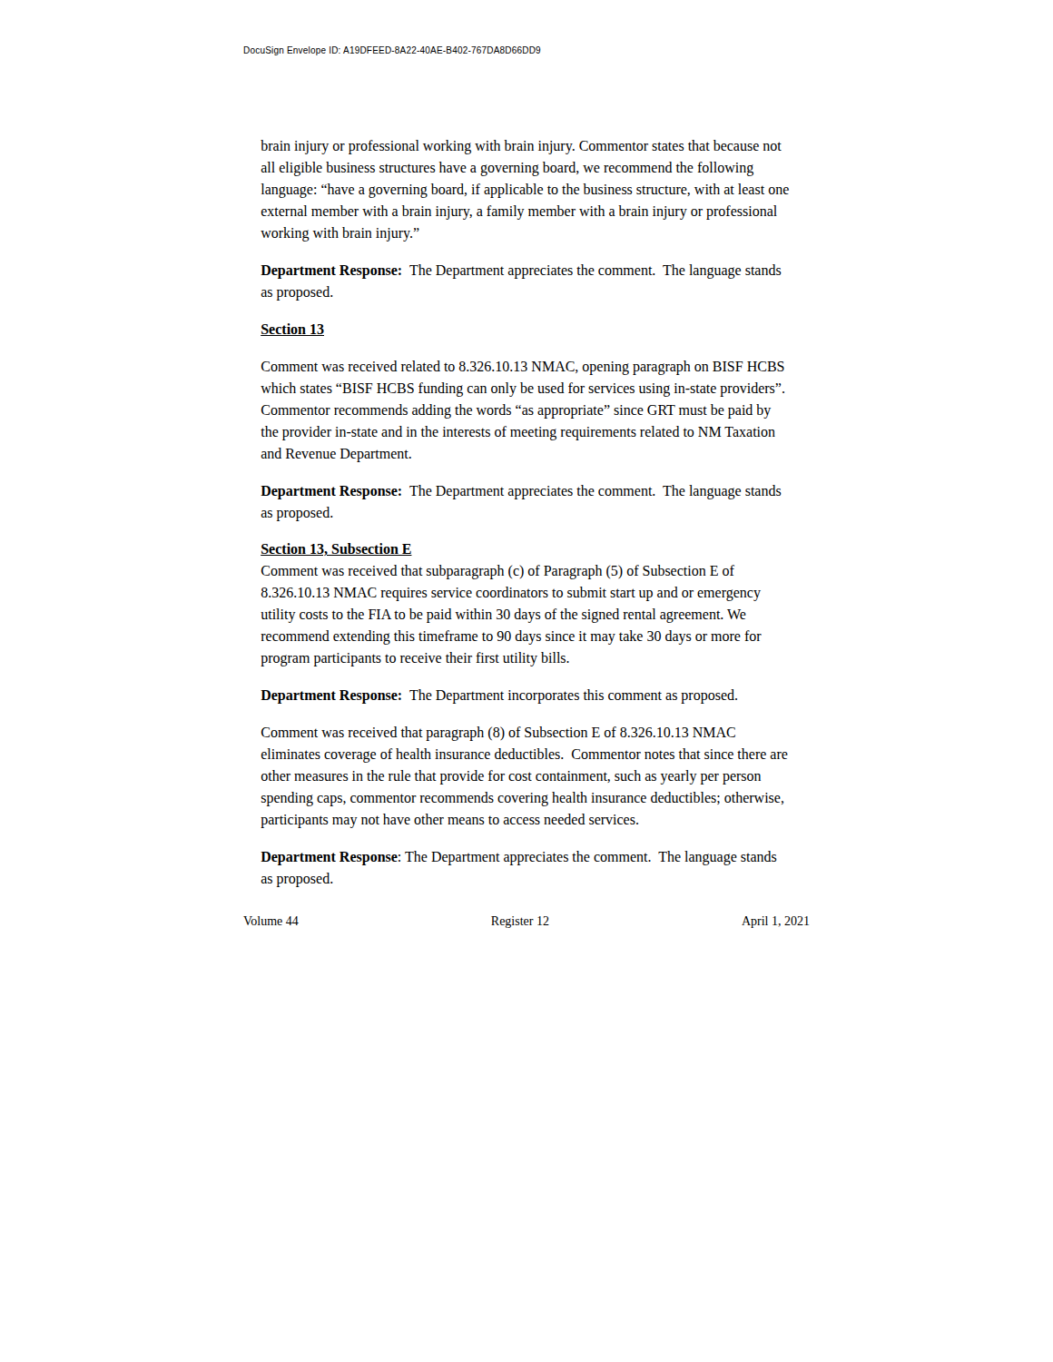DocuSign Envelope ID: A19DFEED-8A22-40AE-B402-767DA8D66DD9
brain injury or professional working with brain injury. Commentor states that because not all eligible business structures have a governing board, we recommend the following language: “have a governing board, if applicable to the business structure, with at least one external member with a brain injury, a family member with a brain injury or professional working with brain injury.”
Department Response: The Department appreciates the comment. The language stands as proposed.
Section 13
Comment was received related to 8.326.10.13 NMAC, opening paragraph on BISF HCBS which states “BISF HCBS funding can only be used for services using in-state providers”. Commentor recommends adding the words “as appropriate” since GRT must be paid by the provider in-state and in the interests of meeting requirements related to NM Taxation and Revenue Department.
Department Response: The Department appreciates the comment. The language stands as proposed.
Section 13, Subsection E
Comment was received that subparagraph (c) of Paragraph (5) of Subsection E of 8.326.10.13 NMAC requires service coordinators to submit start up and or emergency utility costs to the FIA to be paid within 30 days of the signed rental agreement. We recommend extending this timeframe to 90 days since it may take 30 days or more for program participants to receive their first utility bills.
Department Response: The Department incorporates this comment as proposed.
Comment was received that paragraph (8) of Subsection E of 8.326.10.13 NMAC eliminates coverage of health insurance deductibles. Commentor notes that since there are other measures in the rule that provide for cost containment, such as yearly per person spending caps, commentor recommends covering health insurance deductibles; otherwise, participants may not have other means to access needed services.
Department Response: The Department appreciates the comment. The language stands as proposed.
Volume 44 Register 12 April 1, 2021